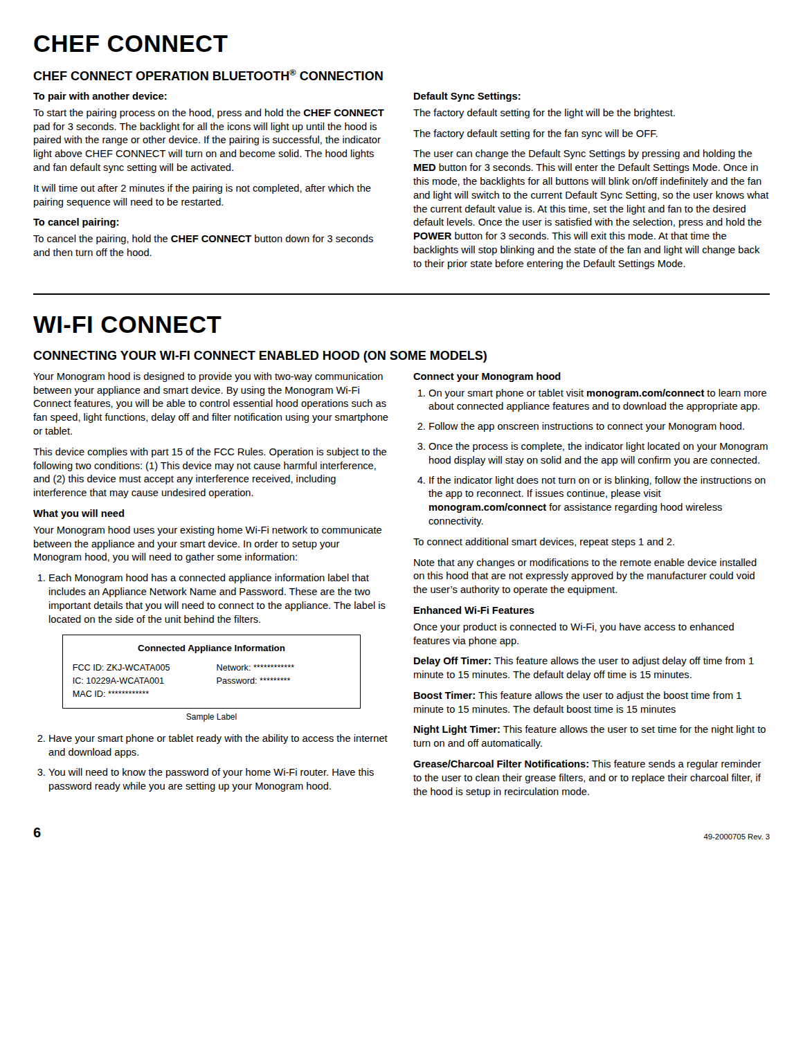CHEF CONNECT
CHEF CONNECT OPERATION BLUETOOTH® CONNECTION
To pair with another device:
To start the pairing process on the hood, press and hold the CHEF CONNECT pad for 3 seconds. The backlight for all the icons will light up until the hood is paired with the range or other device. If the pairing is successful, the indicator light above CHEF CONNECT will turn on and become solid. The hood lights and fan default sync setting will be activated.
It will time out after 2 minutes if the pairing is not completed, after which the pairing sequence will need to be restarted.
To cancel pairing:
To cancel the pairing, hold the CHEF CONNECT button down for 3 seconds and then turn off the hood.
Default Sync Settings:
The factory default setting for the light will be the brightest.
The factory default setting for the fan sync will be OFF.
The user can change the Default Sync Settings by pressing and holding the MED button for 3 seconds. This will enter the Default Settings Mode. Once in this mode, the backlights for all buttons will blink on/off indefinitely and the fan and light will switch to the current Default Sync Setting, so the user knows what the current default value is. At this time, set the light and fan to the desired default levels. Once the user is satisfied with the selection, press and hold the POWER button for 3 seconds. This will exit this mode. At that time the backlights will stop blinking and the state of the fan and light will change back to their prior state before entering the Default Settings Mode.
WI-FI CONNECT
CONNECTING YOUR WI-FI CONNECT ENABLED HOOD (ON SOME MODELS)
Your Monogram hood is designed to provide you with two-way communication between your appliance and smart device. By using the Monogram Wi-Fi Connect features, you will be able to control essential hood operations such as fan speed, light functions, delay off and filter notification using your smartphone or tablet.
This device complies with part 15 of the FCC Rules. Operation is subject to the following two conditions: (1) This device may not cause harmful interference, and (2) this device must accept any interference received, including interference that may cause undesired operation.
What you will need
Your Monogram hood uses your existing home Wi-Fi network to communicate between the appliance and your smart device. In order to setup your Monogram hood, you will need to gather some information:
Each Monogram hood has a connected appliance information label that includes an Appliance Network Name and Password. These are the two important details that you will need to connect to the appliance. The label is located on the side of the unit behind the filters.
Connected Appliance Information
FCC ID: ZKJ-WCATA005
IC: 10229A-WCATA001
MAC ID: ************
Network: ************
Password: *********
Sample Label
Have your smart phone or tablet ready with the ability to access the internet and download apps.
You will need to know the password of your home Wi-Fi router. Have this password ready while you are setting up your Monogram hood.
Connect your Monogram hood
On your smart phone or tablet visit monogram.com/connect to learn more about connected appliance features and to download the appropriate app.
Follow the app onscreen instructions to connect your Monogram hood.
Once the process is complete, the indicator light located on your Monogram hood display will stay on solid and the app will confirm you are connected.
If the indicator light does not turn on or is blinking, follow the instructions on the app to reconnect. If issues continue, please visit monogram.com/connect for assistance regarding hood wireless connectivity.
To connect additional smart devices, repeat steps 1 and 2.
Note that any changes or modifications to the remote enable device installed on this hood that are not expressly approved by the manufacturer could void the user’s authority to operate the equipment.
Enhanced Wi-Fi Features
Once your product is connected to Wi-Fi, you have access to enhanced features via phone app.
Delay Off Timer: This feature allows the user to adjust delay off time from 1 minute to 15 minutes. The default delay off time is 15 minutes.
Boost Timer: This feature allows the user to adjust the boost time from 1 minute to 15 minutes. The default boost time is 15 minutes
Night Light Timer: This feature allows the user to set time for the night light to turn on and off automatically.
Grease/Charcoal Filter Notifications: This feature sends a regular reminder to the user to clean their grease filters, and or to replace their charcoal filter, if the hood is setup in recirculation mode.
6
49-2000705 Rev. 3